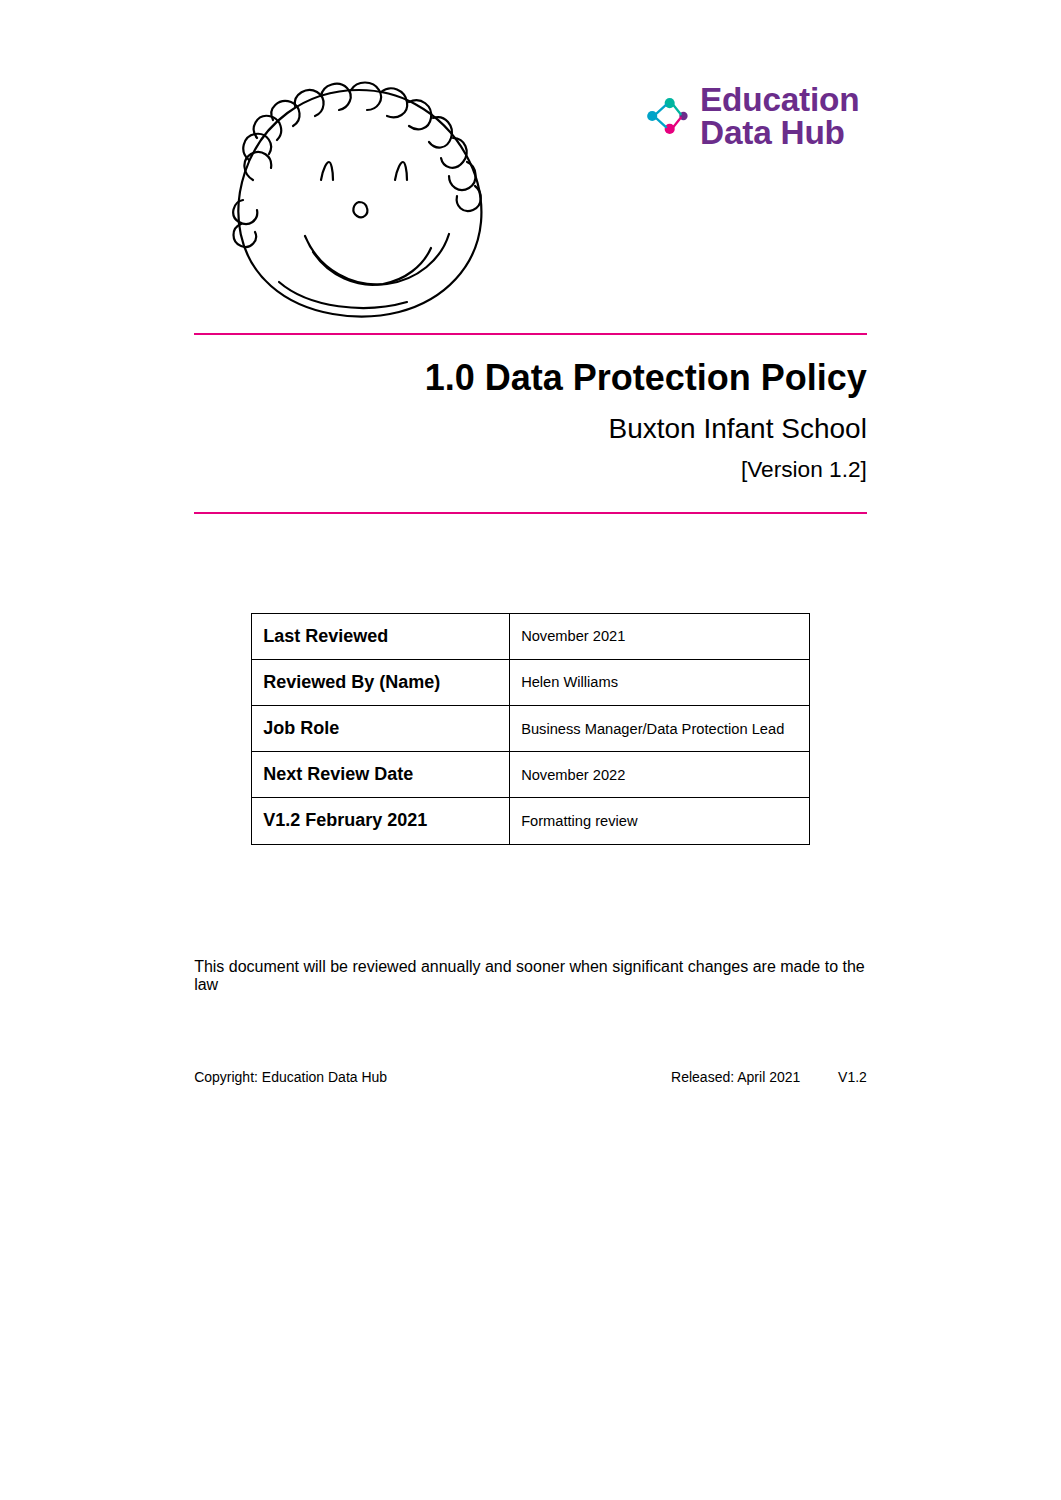Education
Data Hub
1.0 Data Protection Policy
Buxton Infant School
[Version 1.2]
| Last Reviewed | November 2021 |
| Reviewed By (Name) | Helen Williams |
| Job Role | Business Manager/Data Protection Lead |
| Next Review Date | November 2022 |
| V1.2 February 2021 | Formatting review |
This document will be reviewed annually and sooner when significant changes are made to the law
Copyright: Education Data Hub
Released: April 2021V1.2